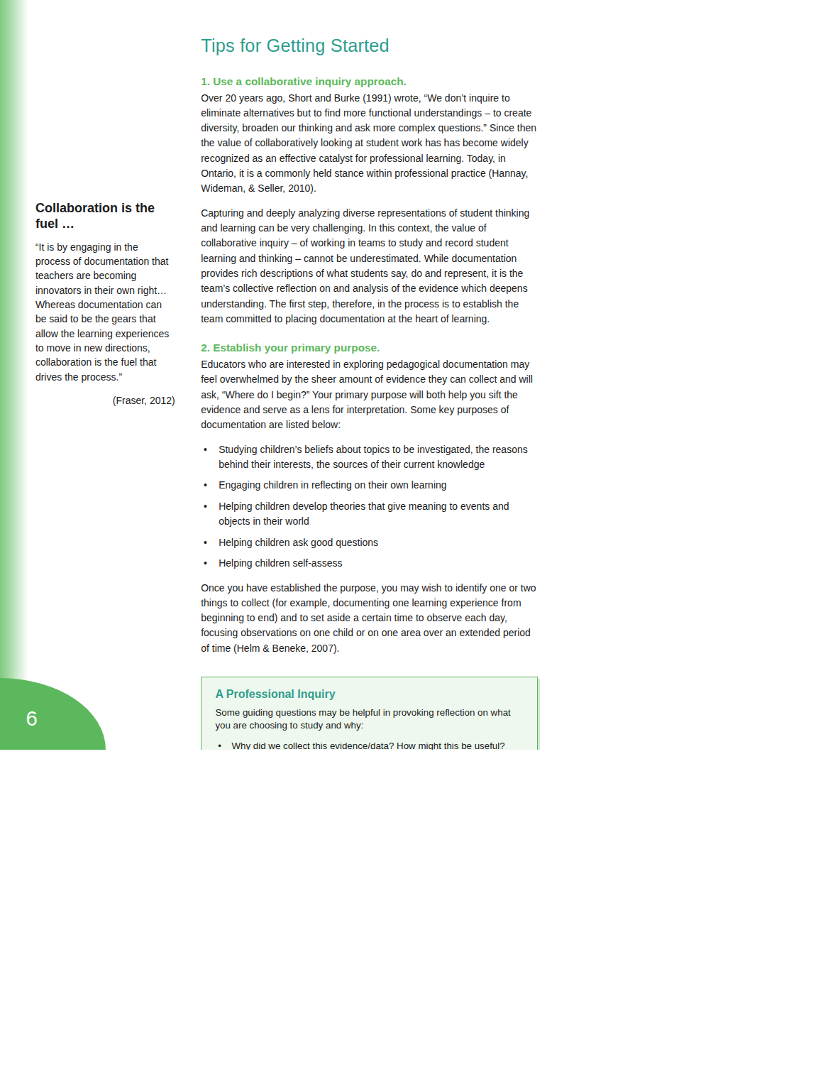Collaboration is the fuel …
“It is by engaging in the process of documentation that teachers are becoming innovators in their own right… Whereas documentation can be said to be the gears that allow the learning experiences to move in new directions, collaboration is the fuel that drives the process.”
(Fraser, 2012)
Tips for Getting Started
1. Use a collaborative inquiry approach.
Over 20 years ago, Short and Burke (1991) wrote, “We don’t inquire to eliminate alternatives but to find more functional understandings – to create diversity, broaden our thinking and ask more complex questions.” Since then the value of collaboratively looking at student work has has become widely recognized as an effective catalyst for professional learning. Today, in Ontario, it is a commonly held stance within professional practice (Hannay, Wideman, & Seller, 2010).
Capturing and deeply analyzing diverse representations of student thinking and learning can be very challenging. In this context, the value of collaborative inquiry – of working in teams to study and record student learning and thinking – cannot be underestimated. While documentation provides rich descriptions of what students say, do and represent, it is the team’s collective reflection on and analysis of the evidence which deepens understanding. The first step, therefore, in the process is to establish the team committed to placing documentation at the heart of learning.
2. Establish your primary purpose.
Educators who are interested in exploring pedagogical documentation may feel overwhelmed by the sheer amount of evidence they can collect and will ask, “Where do I begin?” Your primary purpose will both help you sift the evidence and serve as a lens for interpretation. Some key purposes of documentation are listed below:
Studying children’s beliefs about topics to be investigated, the reasons behind their interests, the sources of their current knowledge
Engaging children in reflecting on their own learning
Helping children develop theories that give meaning to events and objects in their world
Helping children ask good questions
Helping children self-assess
Once you have established the purpose, you may wish to identify one or two things to collect (for example, documenting one learning experience from beginning to end) and to set aside a certain time to observe each day, focusing observations on one child or on one area over an extended period of time (Helm & Beneke, 2007).
A Professional Inquiry
Some guiding questions may be helpful in provoking reflection on what you are choosing to study and why:
Why did we collect this evidence/data? How might this be useful?
What patterns/items of interest do we notice from this evidence/data?
What are the limitations of this evidence/data?
What further questions does this evidence/data generate?
Based on this documentation, what are the implications for future learning for this child or this group of children for our teaching?
6